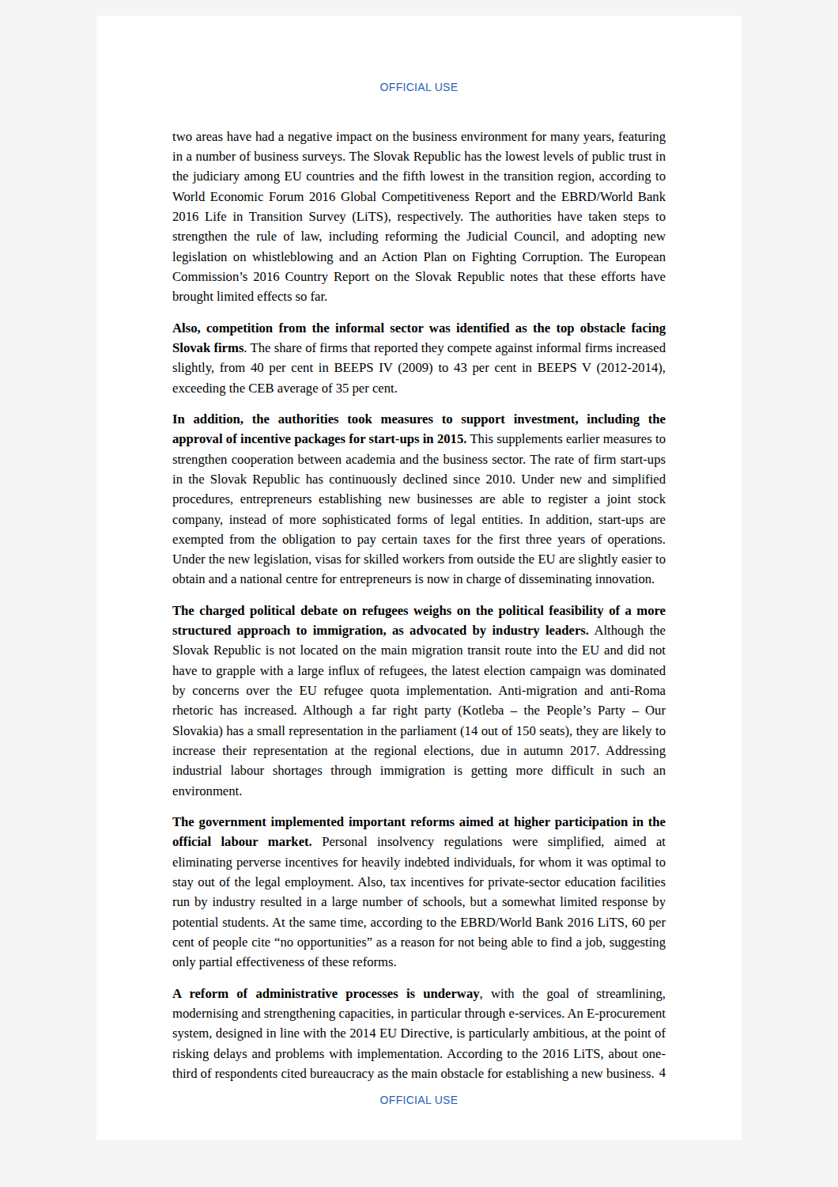OFFICIAL USE
two areas have had a negative impact on the business environment for many years, featuring in a number of business surveys. The Slovak Republic has the lowest levels of public trust in the judiciary among EU countries and the fifth lowest in the transition region, according to World Economic Forum 2016 Global Competitiveness Report and the EBRD/World Bank 2016 Life in Transition Survey (LiTS), respectively. The authorities have taken steps to strengthen the rule of law, including reforming the Judicial Council, and adopting new legislation on whistleblowing and an Action Plan on Fighting Corruption. The European Commission’s 2016 Country Report on the Slovak Republic notes that these efforts have brought limited effects so far.
Also, competition from the informal sector was identified as the top obstacle facing Slovak firms. The share of firms that reported they compete against informal firms increased slightly, from 40 per cent in BEEPS IV (2009) to 43 per cent in BEEPS V (2012-2014), exceeding the CEB average of 35 per cent.
In addition, the authorities took measures to support investment, including the approval of incentive packages for start-ups in 2015. This supplements earlier measures to strengthen cooperation between academia and the business sector. The rate of firm start-ups in the Slovak Republic has continuously declined since 2010. Under new and simplified procedures, entrepreneurs establishing new businesses are able to register a joint stock company, instead of more sophisticated forms of legal entities. In addition, start-ups are exempted from the obligation to pay certain taxes for the first three years of operations. Under the new legislation, visas for skilled workers from outside the EU are slightly easier to obtain and a national centre for entrepreneurs is now in charge of disseminating innovation.
The charged political debate on refugees weighs on the political feasibility of a more structured approach to immigration, as advocated by industry leaders. Although the Slovak Republic is not located on the main migration transit route into the EU and did not have to grapple with a large influx of refugees, the latest election campaign was dominated by concerns over the EU refugee quota implementation. Anti-migration and anti-Roma rhetoric has increased. Although a far right party (Kotleba – the People’s Party – Our Slovakia) has a small representation in the parliament (14 out of 150 seats), they are likely to increase their representation at the regional elections, due in autumn 2017. Addressing industrial labour shortages through immigration is getting more difficult in such an environment.
The government implemented important reforms aimed at higher participation in the official labour market. Personal insolvency regulations were simplified, aimed at eliminating perverse incentives for heavily indebted individuals, for whom it was optimal to stay out of the legal employment. Also, tax incentives for private-sector education facilities run by industry resulted in a large number of schools, but a somewhat limited response by potential students. At the same time, according to the EBRD/World Bank 2016 LiTS, 60 per cent of people cite “no opportunities” as a reason for not being able to find a job, suggesting only partial effectiveness of these reforms.
A reform of administrative processes is underway, with the goal of streamlining, modernising and strengthening capacities, in particular through e-services. An E-procurement system, designed in line with the 2014 EU Directive, is particularly ambitious, at the point of risking delays and problems with implementation. According to the 2016 LiTS, about one-third of respondents cited bureaucracy as the main obstacle for establishing a new business.
4
OFFICIAL USE